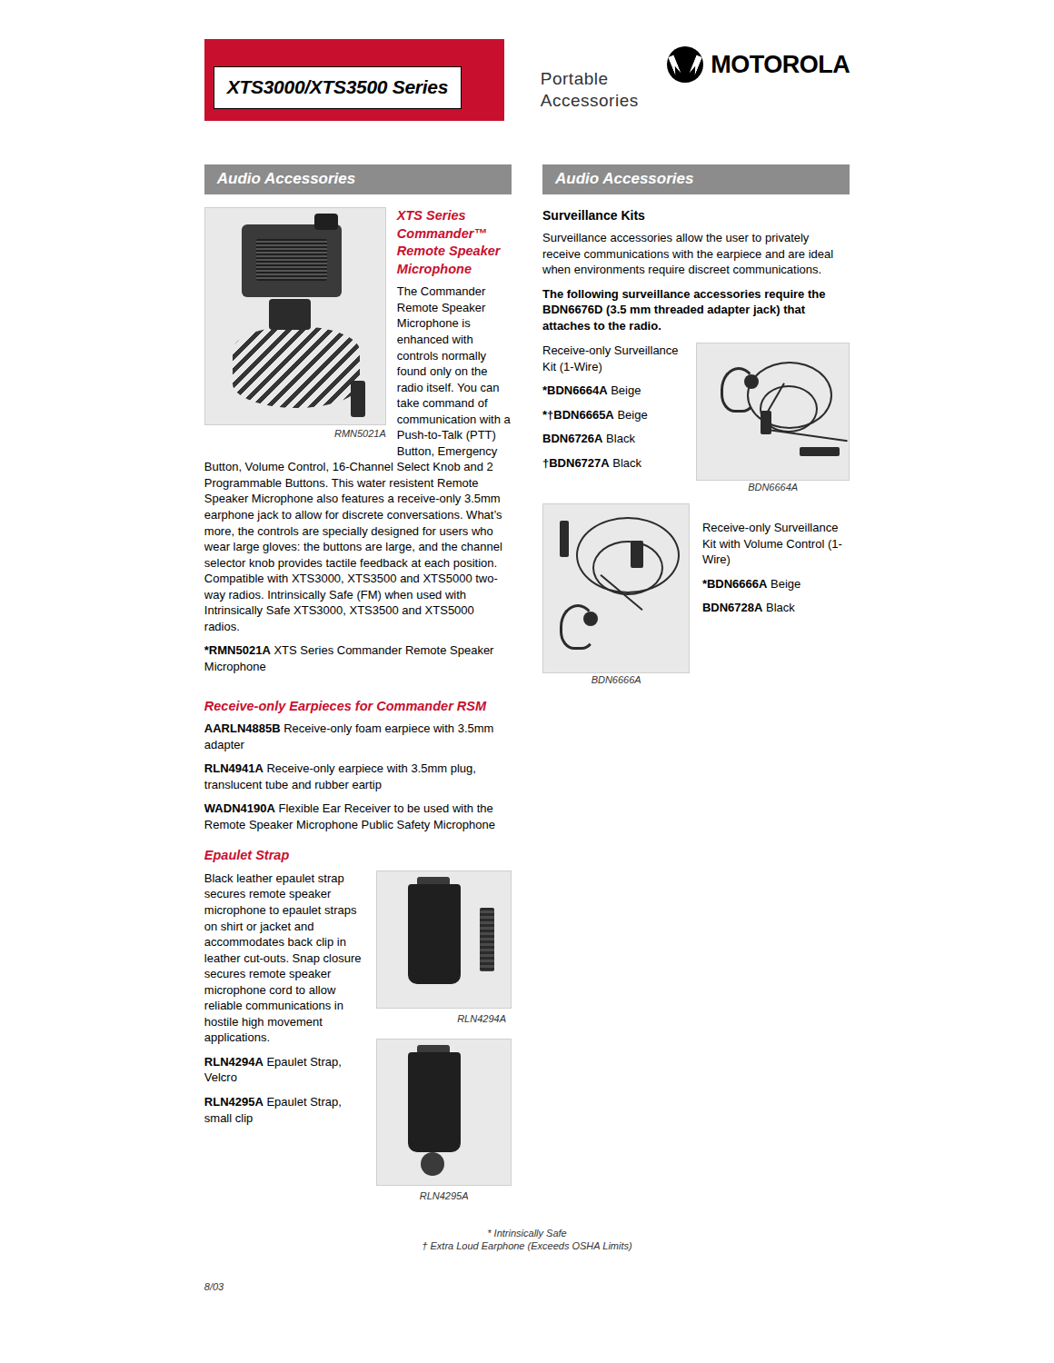XTS3000/XTS3500 Series
Portable
Accessories
MOTOROLA
Audio Accessories
RMN5021A
XTS Series Commander™
Remote Speaker Microphone
The Commander Remote Speaker Microphone is enhanced with controls normally found only on the radio itself. You can take command of communication with a Push-to-Talk (PTT) Button, Emergency Button, Volume Control, 16-Channel Select Knob and 2 Programmable Buttons. This water resistent Remote Speaker Microphone also features a receive-only 3.5mm earphone jack to allow for discrete conversations. What’s more, the controls are specially designed for users who wear large gloves: the buttons are large, and the channel selector knob provides tactile feedback at each position. Compatible with XTS3000, XTS3500 and XTS5000 two-way radios. Intrinsically Safe (FM) when used with Intrinsically Safe XTS3000, XTS3500 and XTS5000 radios.
*RMN5021A XTS Series Commander Remote Speaker Microphone
Receive-only Earpieces for Commander RSM
AARLN4885B Receive-only foam earpiece with 3.5mm adapter
RLN4941A Receive-only earpiece with 3.5mm plug, translucent tube and rubber eartip
WADN4190A Flexible Ear Receiver to be used with the Remote Speaker Microphone Public Safety Microphone
Epaulet Strap
Black leather epaulet strap secures remote speaker microphone to epaulet straps on shirt or jacket and accommodates back clip in leather cut-outs. Snap closure secures remote speaker microphone cord to allow reliable communications in hostile high movement applications.
RLN4294A Epaulet Strap, Velcro
RLN4295A Epaulet Strap, small clip
RLN4294A
RLN4295A
Audio Accessories
Surveillance Kits
Surveillance accessories allow the user to privately receive communications with the earpiece and are ideal when environments require discreet communications.
The following surveillance accessories require the BDN6676D (3.5 mm threaded adapter jack) that attaches to the radio.
Receive-only Surveillance Kit (1-Wire)
*BDN6664A Beige
*†BDN6665A Beige
BDN6726A Black
†BDN6727A Black
BDN6664A
BDN6666A
Receive-only Surveillance Kit with Volume Control (1-Wire)
*BDN6666A Beige
BDN6728A Black
* Intrinsically Safe
† Extra Loud Earphone (Exceeds OSHA Limits)
8/03